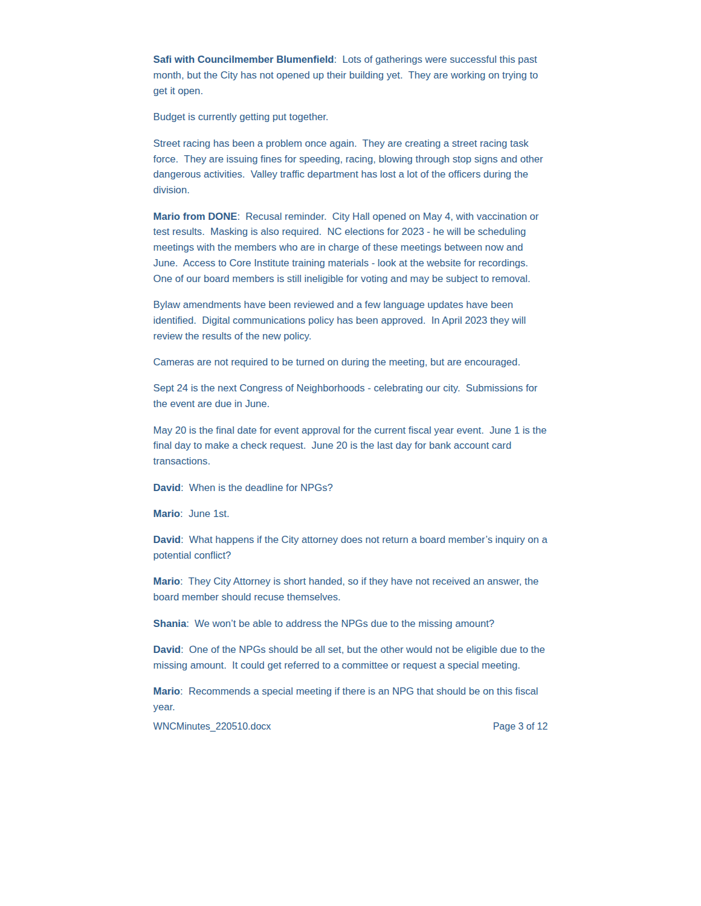Safi with Councilmember Blumenfield: Lots of gatherings were successful this past month, but the City has not opened up their building yet. They are working on trying to get it open.
Budget is currently getting put together.
Street racing has been a problem once again. They are creating a street racing task force. They are issuing fines for speeding, racing, blowing through stop signs and other dangerous activities. Valley traffic department has lost a lot of the officers during the division.
Mario from DONE: Recusal reminder. City Hall opened on May 4, with vaccination or test results. Masking is also required. NC elections for 2023 - he will be scheduling meetings with the members who are in charge of these meetings between now and June. Access to Core Institute training materials - look at the website for recordings. One of our board members is still ineligible for voting and may be subject to removal.
Bylaw amendments have been reviewed and a few language updates have been identified. Digital communications policy has been approved. In April 2023 they will review the results of the new policy.
Cameras are not required to be turned on during the meeting, but are encouraged.
Sept 24 is the next Congress of Neighborhoods - celebrating our city. Submissions for the event are due in June.
May 20 is the final date for event approval for the current fiscal year event. June 1 is the final day to make a check request. June 20 is the last day for bank account card transactions.
David: When is the deadline for NPGs?
Mario: June 1st.
David: What happens if the City attorney does not return a board member’s inquiry on a potential conflict?
Mario: They City Attorney is short handed, so if they have not received an answer, the board member should recuse themselves.
Shania: We won’t be able to address the NPGs due to the missing amount?
David: One of the NPGs should be all set, but the other would not be eligible due to the missing amount. It could get referred to a committee or request a special meeting.
Mario: Recommends a special meeting if there is an NPG that should be on this fiscal year.
WNCMinutes_220510.docx Page 3 of 12